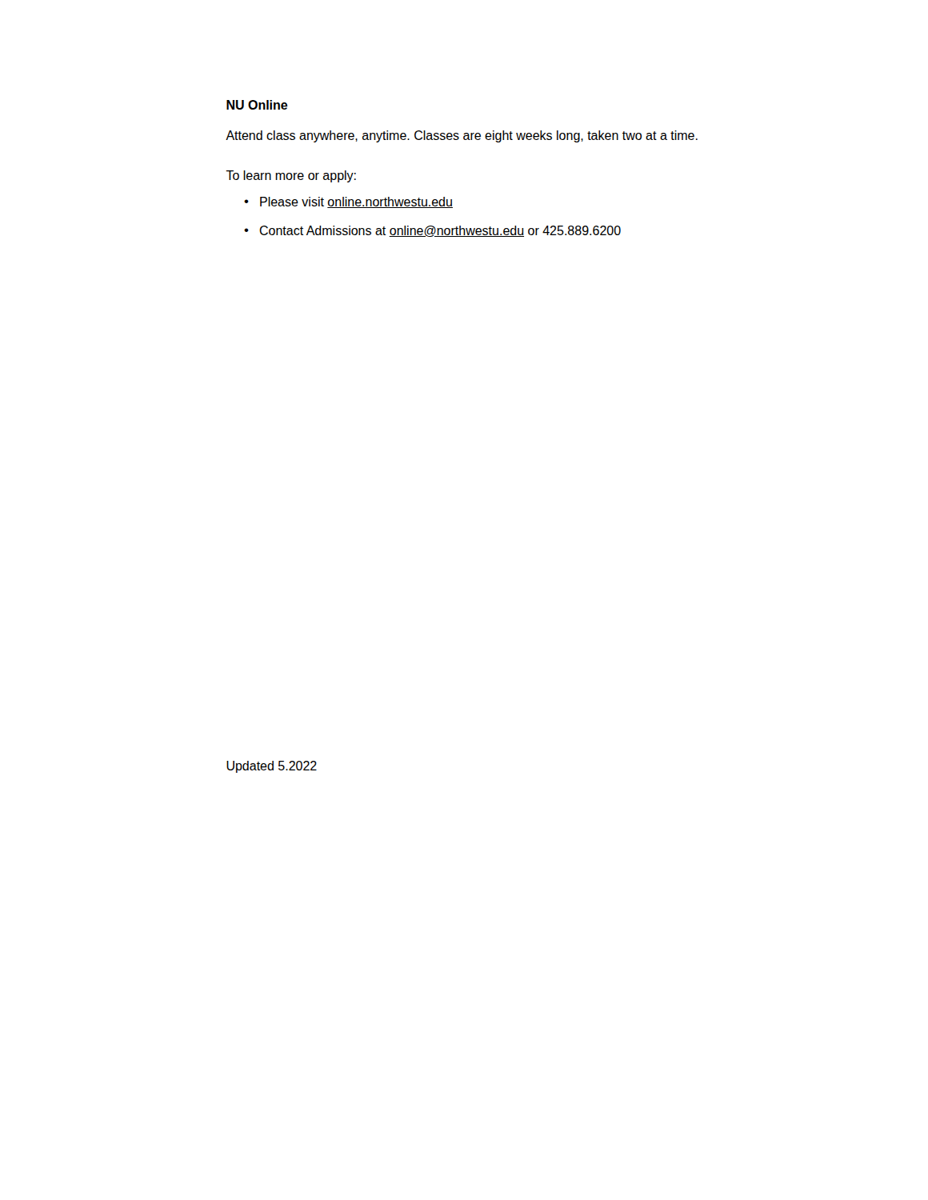NU Online
Attend class anywhere, anytime. Classes are eight weeks long, taken two at a time.
To learn more or apply:
Please visit online.northwestu.edu
Contact Admissions at online@northwestu.edu or 425.889.6200
Updated 5.2022